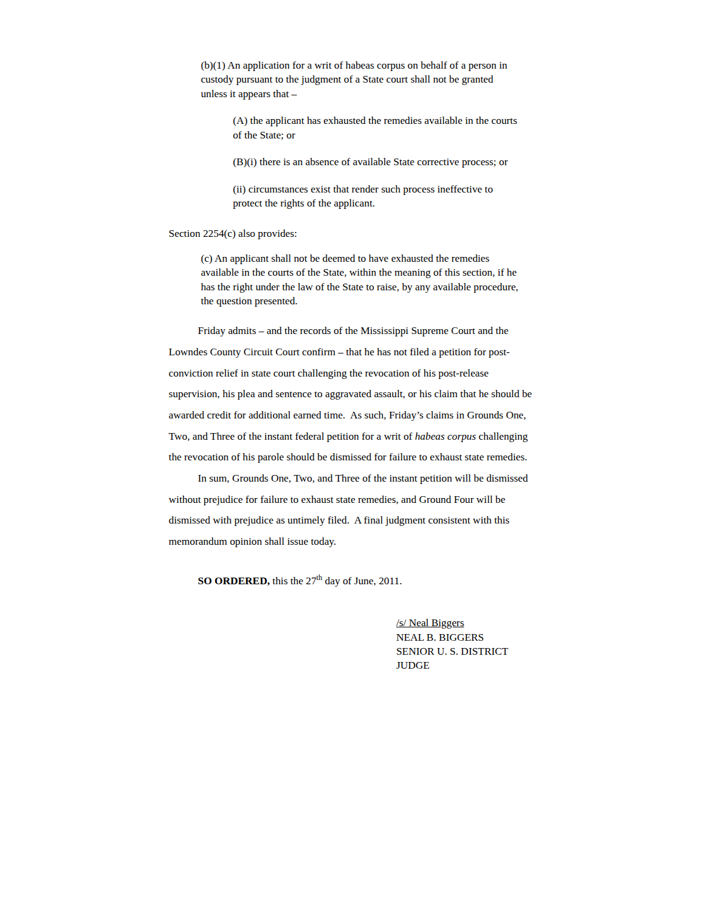(b)(1) An application for a writ of habeas corpus on behalf of a person in custody pursuant to the judgment of a State court shall not be granted unless it appears that –
(A) the applicant has exhausted the remedies available in the courts of the State; or
(B)(i) there is an absence of available State corrective process; or
(ii) circumstances exist that render such process ineffective to protect the rights of the applicant.
Section 2254(c) also provides:
(c) An applicant shall not be deemed to have exhausted the remedies available in the courts of the State, within the meaning of this section, if he has the right under the law of the State to raise, by any available procedure, the question presented.
Friday admits – and the records of the Mississippi Supreme Court and the Lowndes County Circuit Court confirm – that he has not filed a petition for post-conviction relief in state court challenging the revocation of his post-release supervision, his plea and sentence to aggravated assault, or his claim that he should be awarded credit for additional earned time. As such, Friday’s claims in Grounds One, Two, and Three of the instant federal petition for a writ of habeas corpus challenging the revocation of his parole should be dismissed for failure to exhaust state remedies.
In sum, Grounds One, Two, and Three of the instant petition will be dismissed without prejudice for failure to exhaust state remedies, and Ground Four will be dismissed with prejudice as untimely filed. A final judgment consistent with this memorandum opinion shall issue today.
SO ORDERED, this the 27th day of June, 2011.
/s/ Neal Biggers
NEAL B. BIGGERS
SENIOR U. S. DISTRICT JUDGE